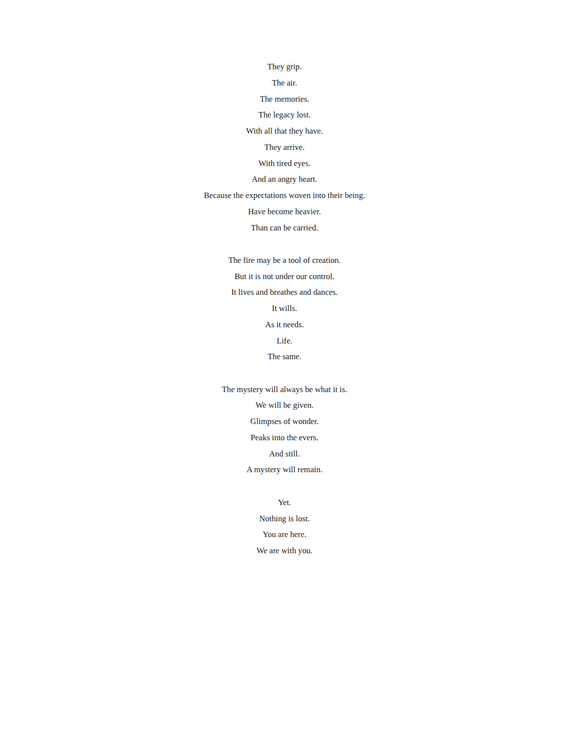They grip.
The air.
The memories.
The legacy lost.
With all that they have.
They arrive.
With tired eyes.
And an angry heart.
Because the expectations woven into their being.
Have become heavier.
Than can be carried.
The fire may be a tool of creation.
But it is not under our control.
It lives and breathes and dances.
It wills.
As it needs.
Life.
The same.
The mystery will always be what it is.
We will be given.
Glimpses of wonder.
Peaks into the evers.
And still.
A mystery will remain.
Yet.
Nothing is lost.
You are here.
We are with you.